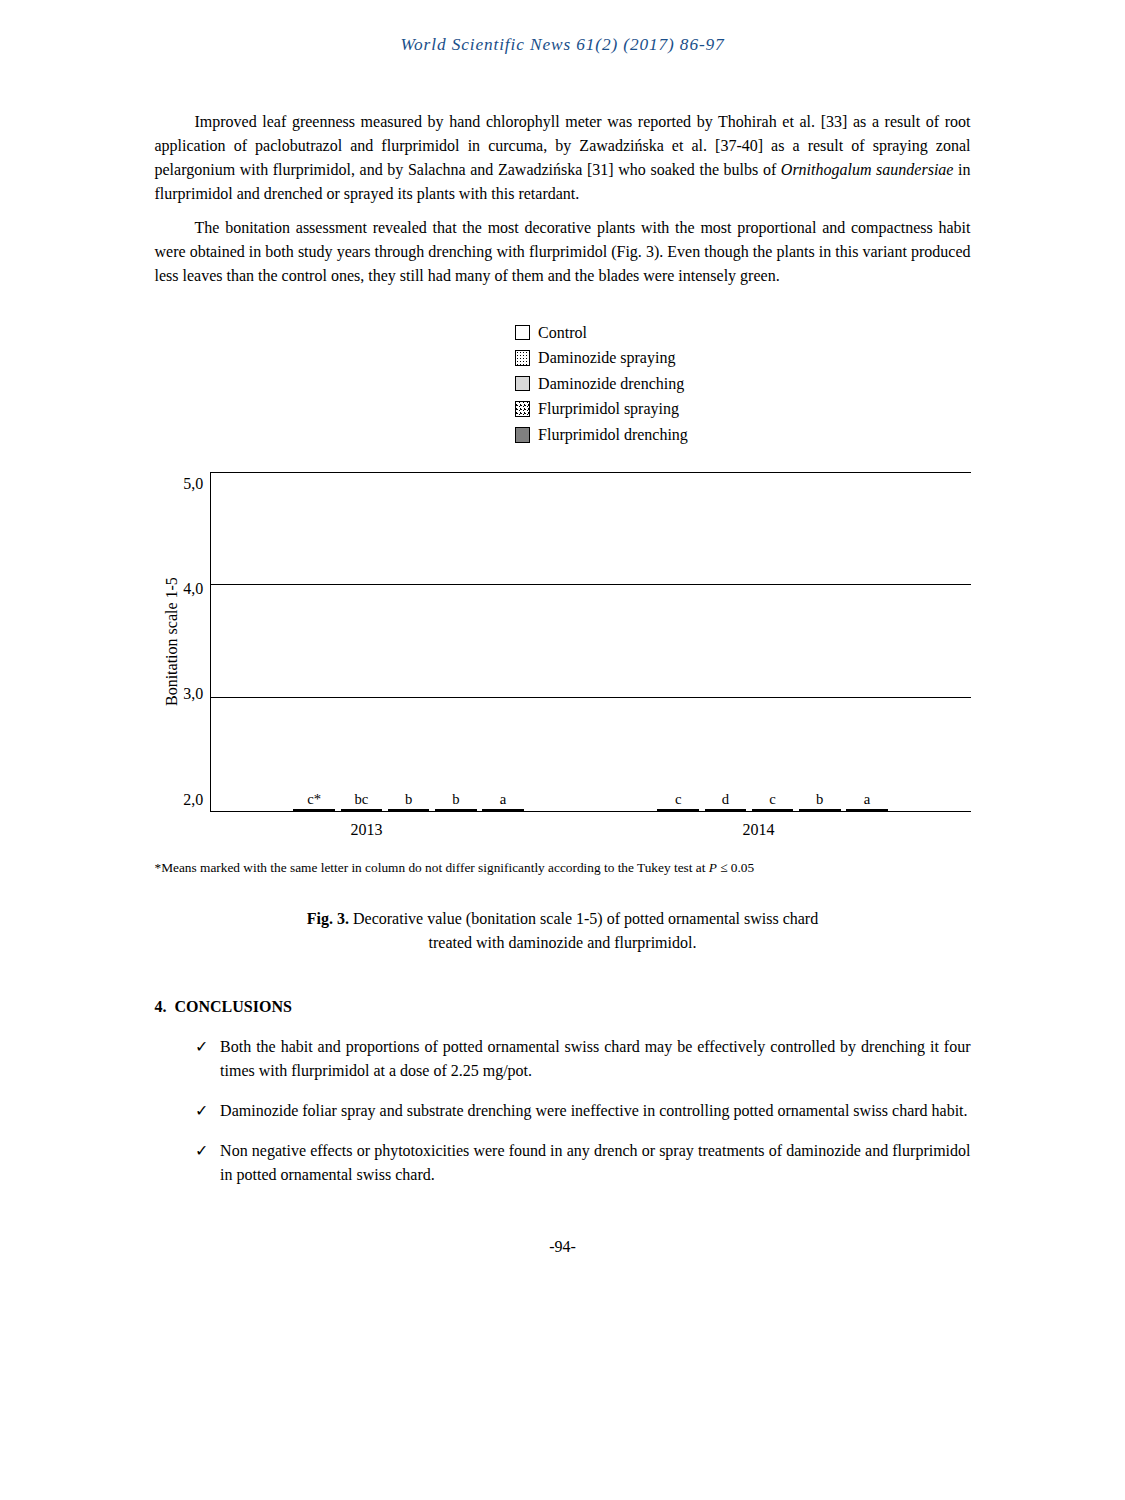World Scientific News 61(2) (2017) 86-97
Improved leaf greenness measured by hand chlorophyll meter was reported by Thohirah et al. [33] as a result of root application of paclobutrazol and flurprimidol in curcuma, by Zawadzińska et al. [37-40] as a result of spraying zonal pelargonium with flurprimidol, and by Salachna and Zawadzińska [31] who soaked the bulbs of Ornithogalum saundersiae in flurprimidol and drenched or sprayed its plants with this retardant.
The bonitation assessment revealed that the most decorative plants with the most proportional and compactness habit were obtained in both study years through drenching with flurprimidol (Fig. 3). Even though the plants in this variant produced less leaves than the control ones, they still had many of them and the blades were intensely green.
Control
Daminozide spraying
Daminozide drenching
Flurprimidol spraying
Flurprimidol drenching
Bonitation scale 1-5
5,0
4,0
3,0
2,0
c*
bc
b
b
a
c
d
c
b
a
2013 2014
*Means marked with the same letter in column do not differ significantly according to the Tukey test at P ≤ 0.05
Fig. 3. Decorative value (bonitation scale 1-5) of potted ornamental swiss chard
treated with daminozide and flurprimidol.
4. Conclusions
Both the habit and proportions of potted ornamental swiss chard may be effectively controlled by drenching it four times with flurprimidol at a dose of 2.25 mg/pot.
Daminozide foliar spray and substrate drenching were ineffective in controlling potted ornamental swiss chard habit.
Non negative effects or phytotoxicities were found in any drench or spray treatments of daminozide and flurprimidol in potted ornamental swiss chard.
-94-